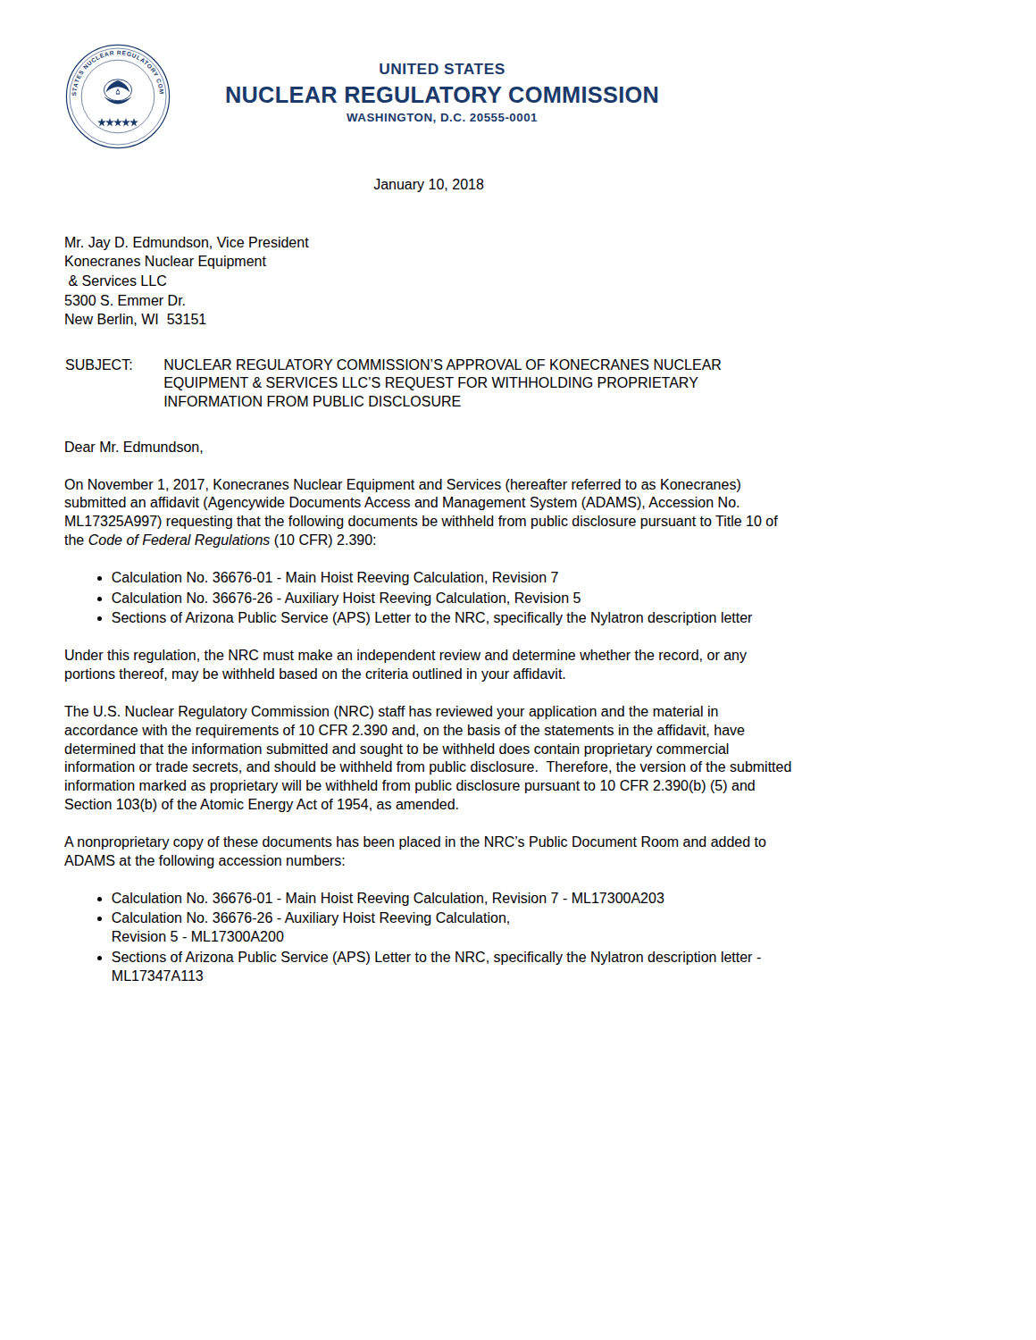UNITED STATES NUCLEAR REGULATORY COMMISSION
UNITED STATES
NUCLEAR REGULATORY COMMISSION
WASHINGTON, D.C. 20555-0001
January 10, 2018
Mr. Jay D. Edmundson, Vice President
Konecranes Nuclear Equipment
& Services LLC
5300 S. Emmer Dr.
New Berlin, WI 53151
| SUBJECT: | NUCLEAR REGULATORY COMMISSION’S APPROVAL OF KONECRANES NUCLEAR EQUIPMENT & SERVICES LLC’S REQUEST FOR WITHHOLDING PROPRIETARY INFORMATION FROM PUBLIC DISCLOSURE |
Dear Mr. Edmundson,
On November 1, 2017, Konecranes Nuclear Equipment and Services (hereafter referred to as Konecranes) submitted an affidavit (Agencywide Documents Access and Management System (ADAMS), Accession No. ML17325A997) requesting that the following documents be withheld from public disclosure pursuant to Title 10 of the Code of Federal Regulations (10 CFR) 2.390:
Calculation No. 36676-01 - Main Hoist Reeving Calculation, Revision 7
Calculation No. 36676-26 - Auxiliary Hoist Reeving Calculation, Revision 5
Sections of Arizona Public Service (APS) Letter to the NRC, specifically the Nylatron description letter
Under this regulation, the NRC must make an independent review and determine whether the record, or any portions thereof, may be withheld based on the criteria outlined in your affidavit.
The U.S. Nuclear Regulatory Commission (NRC) staff has reviewed your application and the material in accordance with the requirements of 10 CFR 2.390 and, on the basis of the statements in the affidavit, have determined that the information submitted and sought to be withheld does contain proprietary commercial information or trade secrets, and should be withheld from public disclosure. Therefore, the version of the submitted information marked as proprietary will be withheld from public disclosure pursuant to 10 CFR 2.390(b) (5) and Section 103(b) of the Atomic Energy Act of 1954, as amended.
A nonproprietary copy of these documents has been placed in the NRC’s Public Document Room and added to ADAMS at the following accession numbers:
Calculation No. 36676-01 - Main Hoist Reeving Calculation, Revision 7 - ML17300A203
Calculation No. 36676-26 - Auxiliary Hoist Reeving Calculation,
Revision 5 - ML17300A200
Sections of Arizona Public Service (APS) Letter to the NRC, specifically the Nylatron description letter - ML17347A113